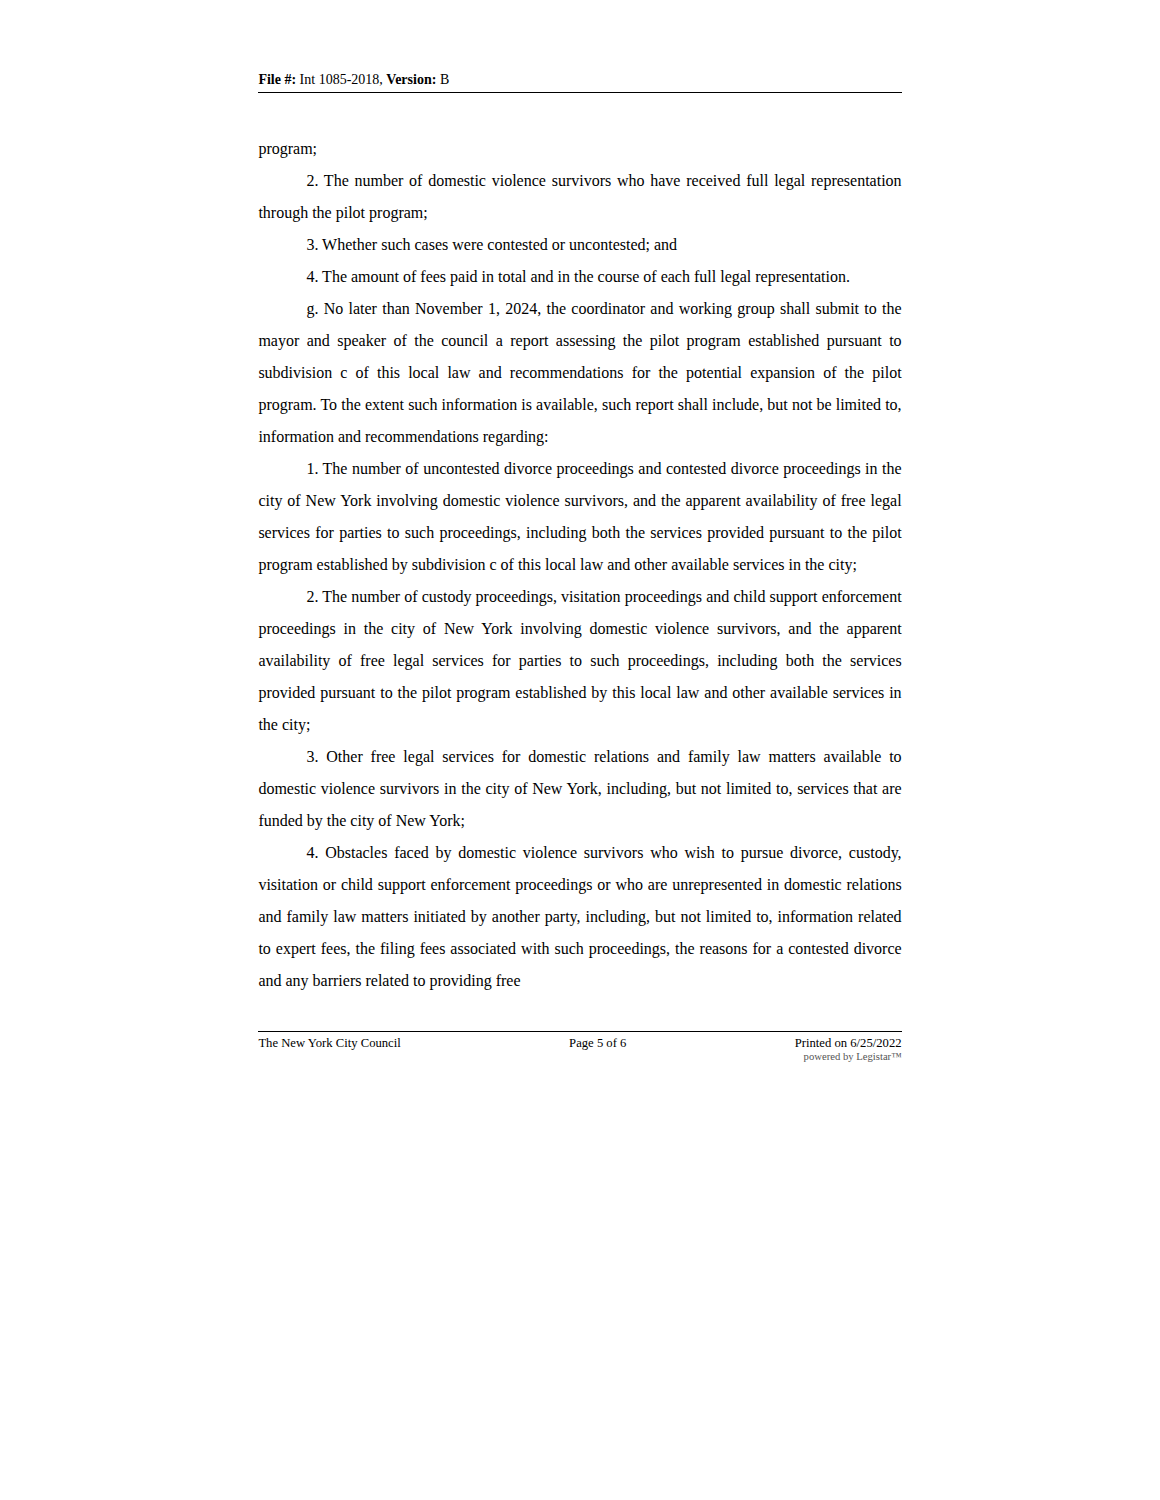File #: Int 1085-2018, Version: B
program;
2. The number of domestic violence survivors who have received full legal representation through the pilot program;
3. Whether such cases were contested or uncontested; and
4. The amount of fees paid in total and in the course of each full legal representation.
g. No later than November 1, 2024, the coordinator and working group shall submit to the mayor and speaker of the council a report assessing the pilot program established pursuant to subdivision c of this local law and recommendations for the potential expansion of the pilot program. To the extent such information is available, such report shall include, but not be limited to, information and recommendations regarding:
1. The number of uncontested divorce proceedings and contested divorce proceedings in the city of New York involving domestic violence survivors, and the apparent availability of free legal services for parties to such proceedings, including both the services provided pursuant to the pilot program established by subdivision c of this local law and other available services in the city;
2. The number of custody proceedings, visitation proceedings and child support enforcement proceedings in the city of New York involving domestic violence survivors, and the apparent availability of free legal services for parties to such proceedings, including both the services provided pursuant to the pilot program established by this local law and other available services in the city;
3. Other free legal services for domestic relations and family law matters available to domestic violence survivors in the city of New York, including, but not limited to, services that are funded by the city of New York;
4. Obstacles faced by domestic violence survivors who wish to pursue divorce, custody, visitation or child support enforcement proceedings or who are unrepresented in domestic relations and family law matters initiated by another party, including, but not limited to, information related to expert fees, the filing fees associated with such proceedings, the reasons for a contested divorce and any barriers related to providing free
The New York City Council
Page 5 of 6
Printed on 6/25/2022 powered by Legistar™